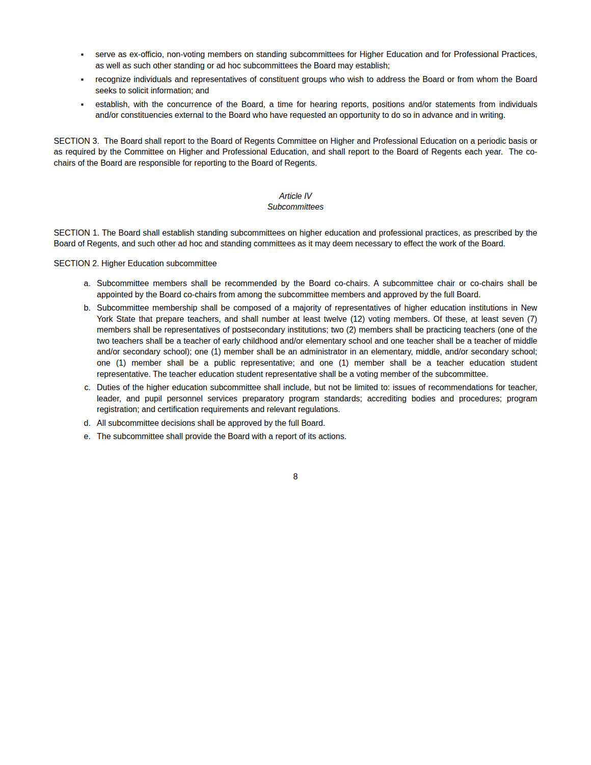serve as ex-officio, non-voting members on standing subcommittees for Higher Education and for Professional Practices, as well as such other standing or ad hoc subcommittees the Board may establish;
recognize individuals and representatives of constituent groups who wish to address the Board or from whom the Board seeks to solicit information; and
establish, with the concurrence of the Board, a time for hearing reports, positions and/or statements from individuals and/or constituencies external to the Board who have requested an opportunity to do so in advance and in writing.
SECTION 3. The Board shall report to the Board of Regents Committee on Higher and Professional Education on a periodic basis or as required by the Committee on Higher and Professional Education, and shall report to the Board of Regents each year. The co-chairs of the Board are responsible for reporting to the Board of Regents.
Article IV
Subcommittees
SECTION 1. The Board shall establish standing subcommittees on higher education and professional practices, as prescribed by the Board of Regents, and such other ad hoc and standing committees as it may deem necessary to effect the work of the Board.
SECTION 2. Higher Education subcommittee
Subcommittee members shall be recommended by the Board co-chairs. A subcommittee chair or co-chairs shall be appointed by the Board co-chairs from among the subcommittee members and approved by the full Board.
Subcommittee membership shall be composed of a majority of representatives of higher education institutions in New York State that prepare teachers, and shall number at least twelve (12) voting members. Of these, at least seven (7) members shall be representatives of postsecondary institutions; two (2) members shall be practicing teachers (one of the two teachers shall be a teacher of early childhood and/or elementary school and one teacher shall be a teacher of middle and/or secondary school); one (1) member shall be an administrator in an elementary, middle, and/or secondary school; one (1) member shall be a public representative; and one (1) member shall be a teacher education student representative. The teacher education student representative shall be a voting member of the subcommittee.
Duties of the higher education subcommittee shall include, but not be limited to: issues of recommendations for teacher, leader, and pupil personnel services preparatory program standards; accrediting bodies and procedures; program registration; and certification requirements and relevant regulations.
All subcommittee decisions shall be approved by the full Board.
The subcommittee shall provide the Board with a report of its actions.
8